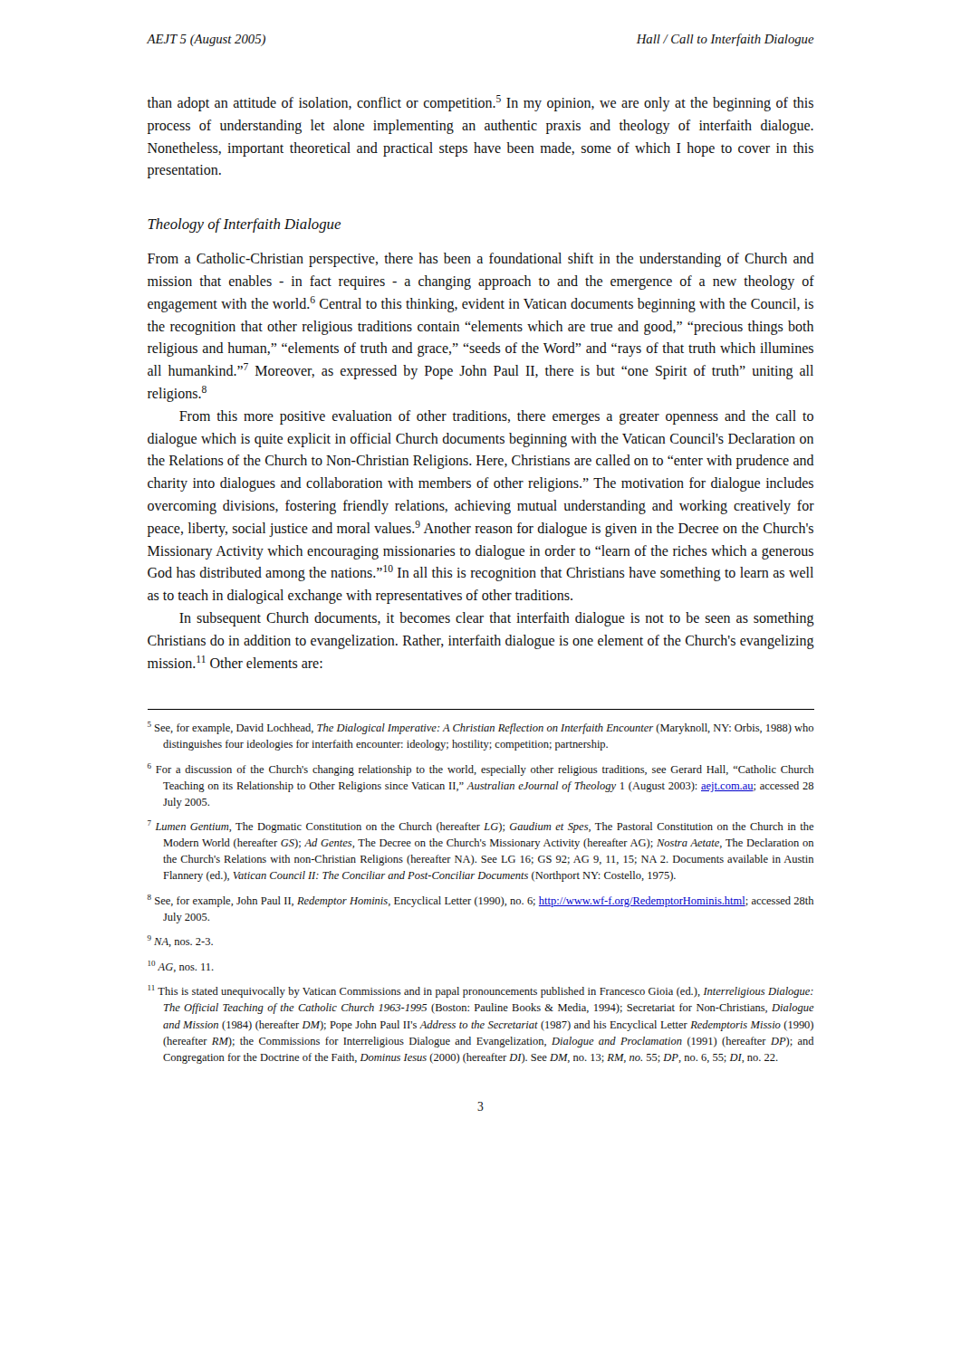AEJT 5 (August 2005) Hall / Call to Interfaith Dialogue
than adopt an attitude of isolation, conflict or competition.5 In my opinion, we are only at the beginning of this process of understanding let alone implementing an authentic praxis and theology of interfaith dialogue. Nonetheless, important theoretical and practical steps have been made, some of which I hope to cover in this presentation.
Theology of Interfaith Dialogue
From a Catholic-Christian perspective, there has been a foundational shift in the understanding of Church and mission that enables - in fact requires - a changing approach to and the emergence of a new theology of engagement with the world.6 Central to this thinking, evident in Vatican documents beginning with the Council, is the recognition that other religious traditions contain “elements which are true and good,” “precious things both religious and human,” “elements of truth and grace,” “seeds of the Word” and “rays of that truth which illumines all humankind.”7 Moreover, as expressed by Pope John Paul II, there is but “one Spirit of truth” uniting all religions.8
From this more positive evaluation of other traditions, there emerges a greater openness and the call to dialogue which is quite explicit in official Church documents beginning with the Vatican Council's Declaration on the Relations of the Church to Non-Christian Religions. Here, Christians are called on to “enter with prudence and charity into dialogues and collaboration with members of other religions.” The motivation for dialogue includes overcoming divisions, fostering friendly relations, achieving mutual understanding and working creatively for peace, liberty, social justice and moral values.9 Another reason for dialogue is given in the Decree on the Church's Missionary Activity which encouraging missionaries to dialogue in order to “learn of the riches which a generous God has distributed among the nations.”10 In all this is recognition that Christians have something to learn as well as to teach in dialogical exchange with representatives of other traditions.
In subsequent Church documents, it becomes clear that interfaith dialogue is not to be seen as something Christians do in addition to evangelization. Rather, interfaith dialogue is one element of the Church's evangelizing mission.11 Other elements are:
5 See, for example, David Lochhead, The Dialogical Imperative: A Christian Reflection on Interfaith Encounter (Maryknoll, NY: Orbis, 1988) who distinguishes four ideologies for interfaith encounter: ideology; hostility; competition; partnership.
6 For a discussion of the Church's changing relationship to the world, especially other religious traditions, see Gerard Hall, “Catholic Church Teaching on its Relationship to Other Religions since Vatican II,” Australian eJournal of Theology 1 (August 2003): aejt.com.au; accessed 28 July 2005.
7 Lumen Gentium, The Dogmatic Constitution on the Church (hereafter LG); Gaudium et Spes, The Pastoral Constitution on the Church in the Modern World (hereafter GS); Ad Gentes, The Decree on the Church's Missionary Activity (hereafter AG); Nostra Aetate, The Declaration on the Church's Relations with non-Christian Religions (hereafter NA). See LG 16; GS 92; AG 9, 11, 15; NA 2. Documents available in Austin Flannery (ed.), Vatican Council II: The Conciliar and Post-Conciliar Documents (Northport NY: Costello, 1975).
8 See, for example, John Paul II, Redemptor Hominis, Encyclical Letter (1990), no. 6; http://www.wf-f.org/RedemptorHominis.html; accessed 28th July 2005.
9 NA, nos. 2-3.
10 AG, nos. 11.
11 This is stated unequivocally by Vatican Commissions and in papal pronouncements published in Francesco Gioia (ed.), Interreligious Dialogue: The Official Teaching of the Catholic Church 1963-1995 (Boston: Pauline Books & Media, 1994); Secretariat for Non-Christians, Dialogue and Mission (1984) (hereafter DM); Pope John Paul II's Address to the Secretariat (1987) and his Encyclical Letter Redemptoris Missio (1990) (hereafter RM); the Commissions for Interreligious Dialogue and Evangelization, Dialogue and Proclamation (1991) (hereafter DP); and Congregation for the Doctrine of the Faith, Dominus Iesus (2000) (hereafter DI). See DM, no. 13; RM, no. 55; DP, no. 6, 55; DI, no. 22.
3